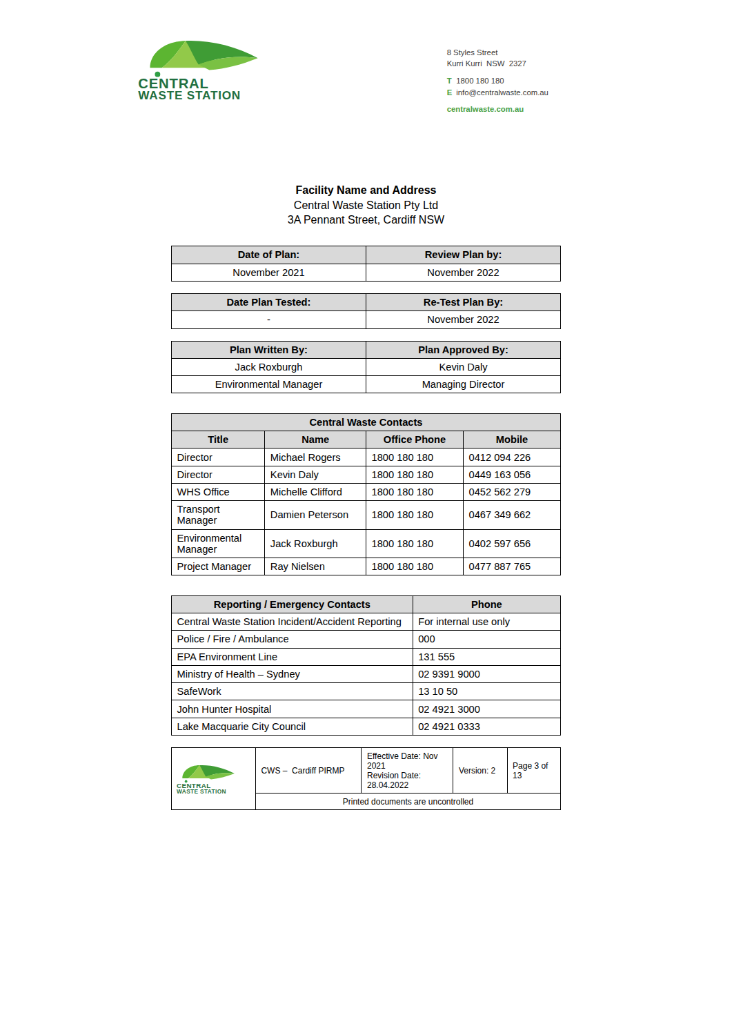CENTRAL WASTE STATION
8 Styles Street
Kurri Kurri NSW 2327
T1800 180 180
Einfo@centralwaste.com.au
centralwaste.com.au
Facility Name and Address
Central Waste Station Pty Ltd
3A Pennant Street, Cardiff NSW
| Date of Plan: | Review Plan by: |
| --- | --- |
| November 2021 | November 2022 |
| Date Plan Tested: | Re-Test Plan By: |
| --- | --- |
| - | November 2022 |
| Plan Written By: | Plan Approved By: |
| --- | --- |
| Jack Roxburgh | Kevin Daly |
| Environmental Manager | Managing Director |
| Central Waste Contacts |
| --- |
| Title | Name | Office Phone | Mobile |
| Director | Michael Rogers | 1800 180 180 | 0412 094 226 |
| Director | Kevin Daly | 1800 180 180 | 0449 163 056 |
| WHS Office | Michelle Clifford | 1800 180 180 | 0452 562 279 |
| Transport Manager | Damien Peterson | 1800 180 180 | 0467 349 662 |
| Environmental Manager | Jack Roxburgh | 1800 180 180 | 0402 597 656 |
| Project Manager | Ray Nielsen | 1800 180 180 | 0477 887 765 |
| Reporting / Emergency Contacts | Phone |
| --- | --- |
| Central Waste Station Incident/Accident Reporting | For internal use only |
| Police / Fire / Ambulance | 000 |
| EPA Environment Line | 131 555 |
| Ministry of Health – Sydney | 02 9391 9000 |
| SafeWork | 13 10 50 |
| John Hunter Hospital | 02 4921 3000 |
| Lake Macquarie City Council | 02 4921 0333 |
| CENTRAL WASTE STATION | CWS – Cardiff PIRMP | Effective Date: Nov 2021 Revision Date: 28.04.2022 | Version: 2 | Page 3 of 13 |
| Printed documents are uncontrolled |